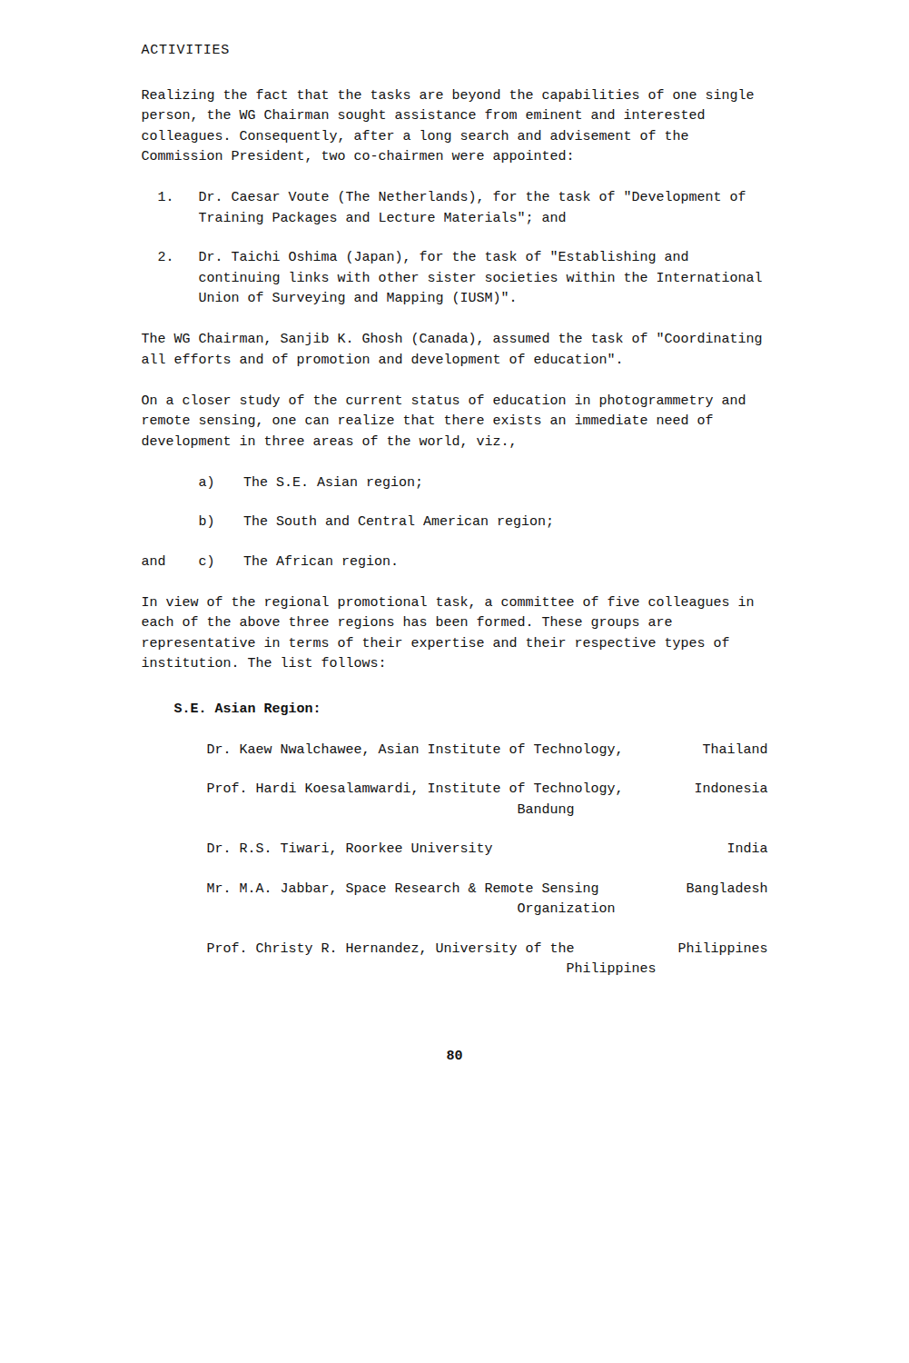ACTIVITIES
Realizing the fact that the tasks are beyond the capabilities of one single person, the WG Chairman sought assistance from eminent and interested colleagues. Consequently, after a long search and advisement of the Commission President, two co-chairmen were appointed:
Dr. Caesar Voute (The Netherlands), for the task of "Development of Training Packages and Lecture Materials"; and
Dr. Taichi Oshima (Japan), for the task of "Establishing and continuing links with other sister societies within the International Union of Surveying and Mapping (IUSM)".
The WG Chairman, Sanjib K. Ghosh (Canada), assumed the task of "Coordinating all efforts and of promotion and development of education".
On a closer study of the current status of education in photogrammetry and remote sensing, one can realize that there exists an immediate need of development in three areas of the world, viz.,
a) The S.E. Asian region;
b) The South and Central American region;
and c) The African region.
In view of the regional promotional task, a committee of five colleagues in each of the above three regions has been formed. These groups are representative in terms of their expertise and their respective types of institution. The list follows:
S.E. Asian Region:
| Dr. Kaew Nwalchawee, Asian Institute of Technology, | Thailand |
| Prof. Hardi Koesalamwardi, Institute of Technology, Bandung | Indonesia |
| Dr. R.S. Tiwari, Roorkee University | India |
| Mr. M.A. Jabbar, Space Research & Remote Sensing Organization | Bangladesh |
| Prof. Christy R. Hernandez, University of the Philippines | Philippines |
80